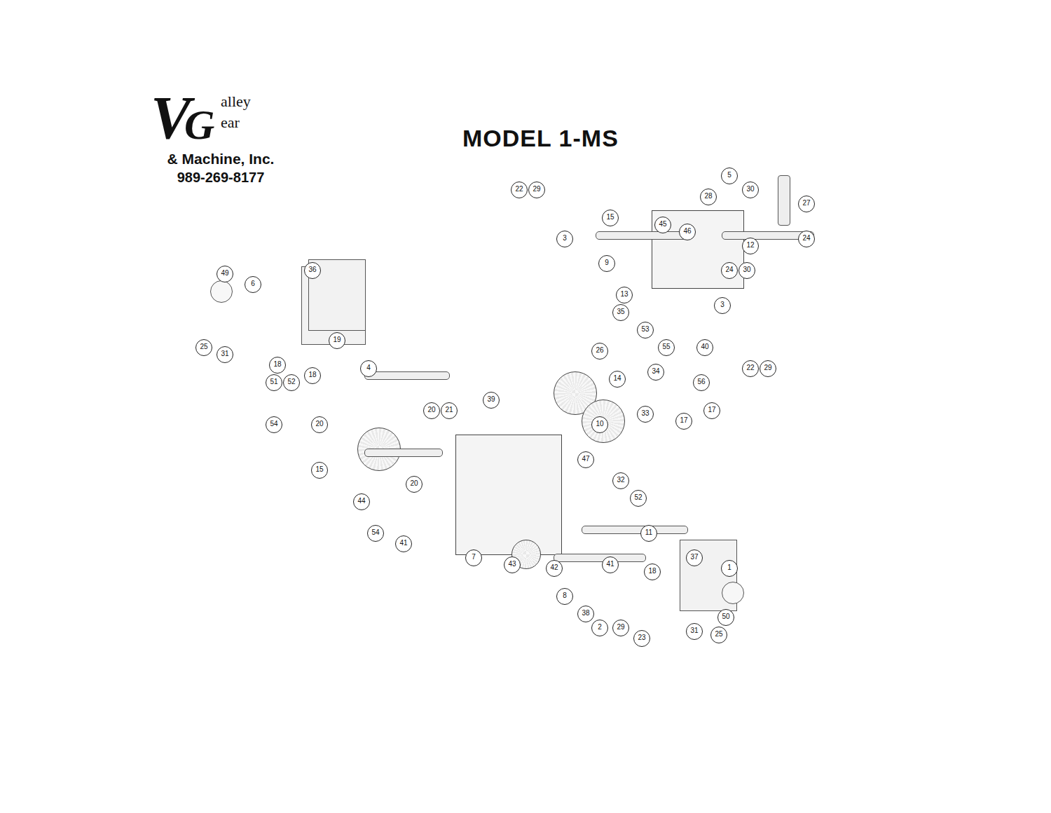VG alley ear
& Machine, Inc.
989-269-8177
MODEL 1-MS
5
27
24
30
28
12
24
30
3
22
29
3
15
9
45
46
13
35
53
55
26
40
22
29
14
34
56
33
17
17
49
6
36
25
31
18
51
52
18
19
4
20
21
54
20
15
20
44
54
39
10
47
32
52
11
37
1
18
31
25
50
41
7
43
42
41
8
38
2
29
23